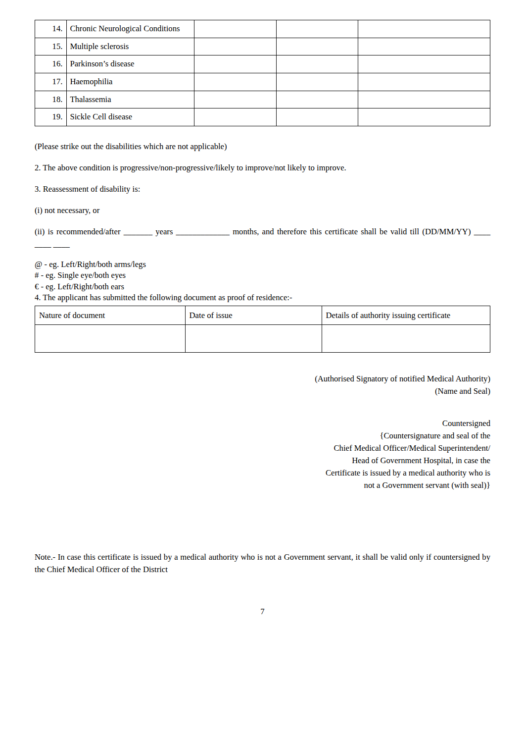| 14. | Chronic Neurological Conditions | | | |
| 15. | Multiple sclerosis | | | |
| 16. | Parkinson’s disease | | | |
| 17. | Haemophilia | | | |
| 18. | Thalassemia | | | |
| 19. | Sickle Cell disease | | | |
(Please strike out the disabilities which are not applicable)
2. The above condition is progressive/non-progressive/likely to improve/not likely to improve.
3. Reassessment of disability is:
(i) not necessary, or
(ii) is recommended/after _______ years _____________ months, and therefore this certificate shall be valid till (DD/MM/YY) ____ ____ ____
@ - eg. Left/Right/both arms/legs
# - eg. Single eye/both eyes
€ - eg. Left/Right/both ears
4. The applicant has submitted the following document as proof of residence:-
| Nature of document | Date of issue | Details of authority issuing certificate |
(Authorised Signatory of notified Medical Authority)
(Name and Seal)
Countersigned
{Countersignature and seal of the
Chief Medical Officer/Medical Superintendent/
Head of Government Hospital, in case the
Certificate is issued by a medical authority who is
not a Government servant (with seal)}
Note.- In case this certificate is issued by a medical authority who is not a Government servant, it shall be valid only if countersigned by the Chief Medical Officer of the District
7